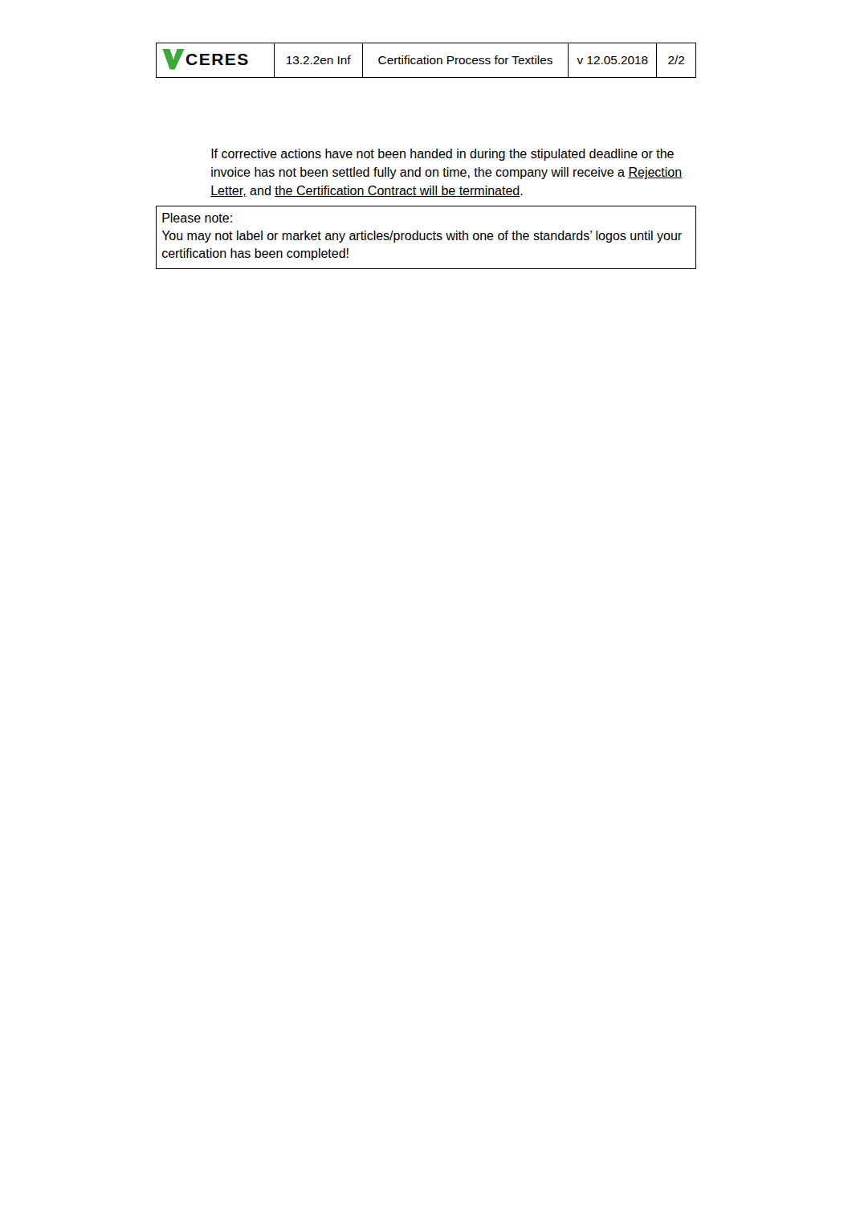| CERES | 13.2.2en Inf | Certification Process for Textiles | v 12.05.2018 | 2/2 |
If corrective actions have not been handed in during the stipulated deadline or the invoice has not been settled fully and on time, the company will receive a Rejection Letter, and the Certification Contract will be terminated.
Please note:
You may not label or market any articles/products with one of the standards’ logos until your certification has been completed!